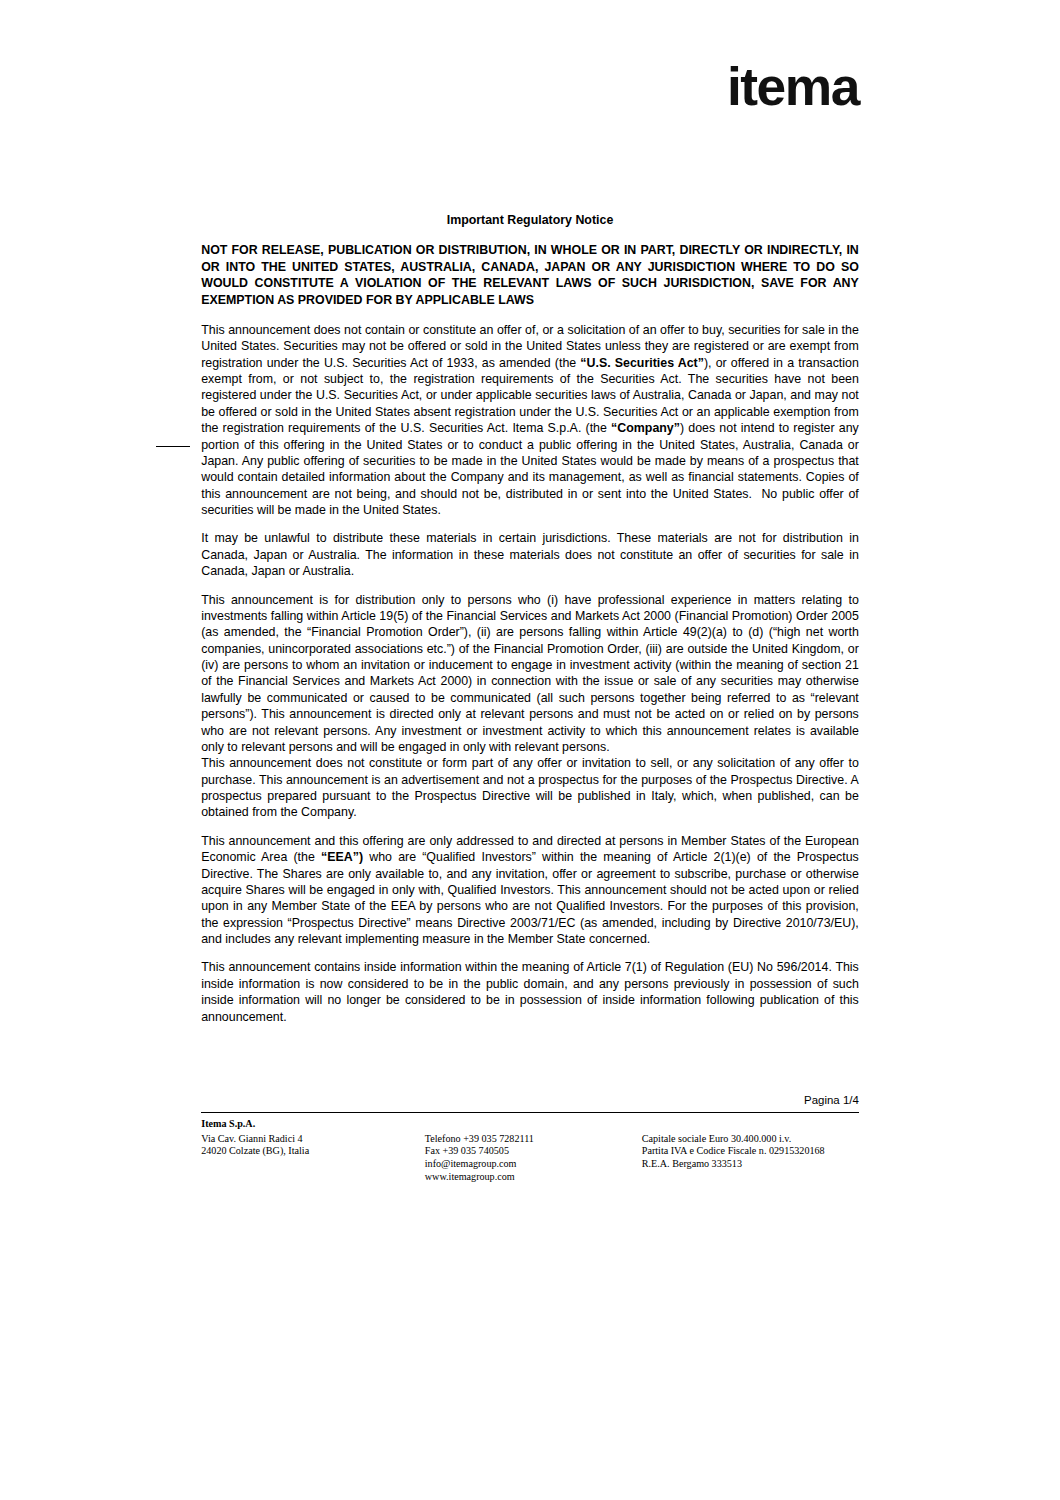itema
Important Regulatory Notice
NOT FOR RELEASE, PUBLICATION OR DISTRIBUTION, IN WHOLE OR IN PART, DIRECTLY OR INDIRECTLY, IN OR INTO THE UNITED STATES, AUSTRALIA, CANADA, JAPAN OR ANY JURISDICTION WHERE TO DO SO WOULD CONSTITUTE A VIOLATION OF THE RELEVANT LAWS OF SUCH JURISDICTION, SAVE FOR ANY EXEMPTION AS PROVIDED FOR BY APPLICABLE LAWS
This announcement does not contain or constitute an offer of, or a solicitation of an offer to buy, securities for sale in the United States. Securities may not be offered or sold in the United States unless they are registered or are exempt from registration under the U.S. Securities Act of 1933, as amended (the “U.S. Securities Act”), or offered in a transaction exempt from, or not subject to, the registration requirements of the Securities Act. The securities have not been registered under the U.S. Securities Act, or under applicable securities laws of Australia, Canada or Japan, and may not be offered or sold in the United States absent registration under the U.S. Securities Act or an applicable exemption from the registration requirements of the U.S. Securities Act. Itema S.p.A. (the “Company”) does not intend to register any portion of this offering in the United States or to conduct a public offering in the United States, Australia, Canada or Japan. Any public offering of securities to be made in the United States would be made by means of a prospectus that would contain detailed information about the Company and its management, as well as financial statements. Copies of this announcement are not being, and should not be, distributed in or sent into the United States. No public offer of securities will be made in the United States.
It may be unlawful to distribute these materials in certain jurisdictions. These materials are not for distribution in Canada, Japan or Australia. The information in these materials does not constitute an offer of securities for sale in Canada, Japan or Australia.
This announcement is for distribution only to persons who (i) have professional experience in matters relating to investments falling within Article 19(5) of the Financial Services and Markets Act 2000 (Financial Promotion) Order 2005 (as amended, the “Financial Promotion Order”), (ii) are persons falling within Article 49(2)(a) to (d) (“high net worth companies, unincorporated associations etc.”) of the Financial Promotion Order, (iii) are outside the United Kingdom, or (iv) are persons to whom an invitation or inducement to engage in investment activity (within the meaning of section 21 of the Financial Services and Markets Act 2000) in connection with the issue or sale of any securities may otherwise lawfully be communicated or caused to be communicated (all such persons together being referred to as “relevant persons”). This announcement is directed only at relevant persons and must not be acted on or relied on by persons who are not relevant persons. Any investment or investment activity to which this announcement relates is available only to relevant persons and will be engaged in only with relevant persons.
This announcement does not constitute or form part of any offer or invitation to sell, or any solicitation of any offer to purchase. This announcement is an advertisement and not a prospectus for the purposes of the Prospectus Directive. A prospectus prepared pursuant to the Prospectus Directive will be published in Italy, which, when published, can be obtained from the Company.
This announcement and this offering are only addressed to and directed at persons in Member States of the European Economic Area (the “EEA”) who are “Qualified Investors” within the meaning of Article 2(1)(e) of the Prospectus Directive. The Shares are only available to, and any invitation, offer or agreement to subscribe, purchase or otherwise acquire Shares will be engaged in only with, Qualified Investors. This announcement should not be acted upon or relied upon in any Member State of the EEA by persons who are not Qualified Investors. For the purposes of this provision, the expression “Prospectus Directive” means Directive 2003/71/EC (as amended, including by Directive 2010/73/EU), and includes any relevant implementing measure in the Member State concerned.
This announcement contains inside information within the meaning of Article 7(1) of Regulation (EU) No 596/2014. This inside information is now considered to be in the public domain, and any persons previously in possession of such inside information will no longer be considered to be in possession of inside information following publication of this announcement.
Pagina 1/4
Itema S.p.A.
| Via Cav. Gianni Radici 4 24020 Colzate (BG), Italia | Telefono +39 035 7282111 Fax +39 035 740505 info@itemagroup.com www.itemagroup.com | Capitale sociale Euro 30.400.000 i.v. Partita IVA e Codice Fiscale n. 02915320168 R.E.A. Bergamo 333513 |